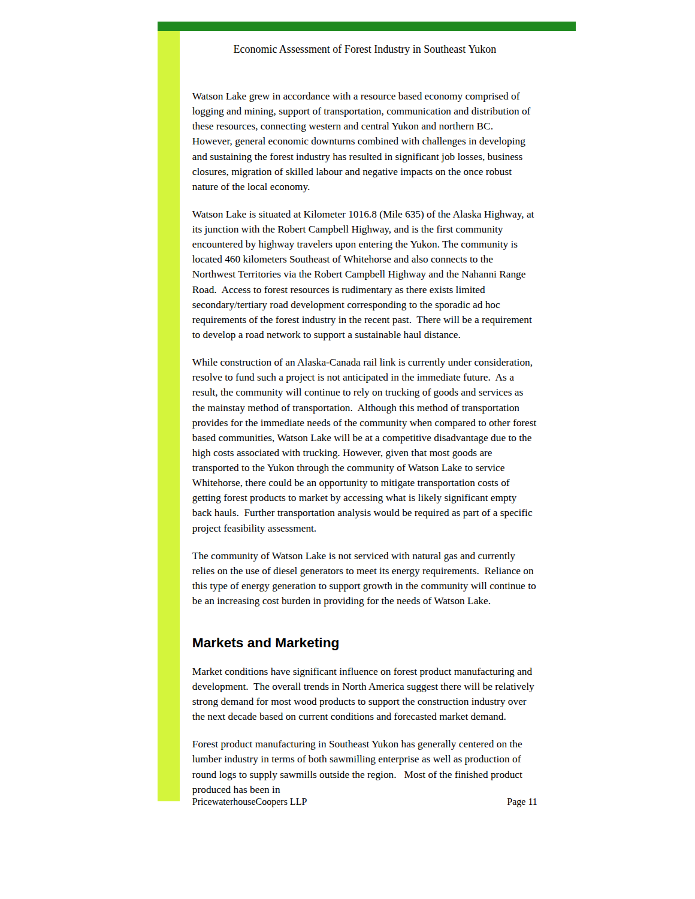Economic Assessment of Forest Industry in Southeast Yukon
Watson Lake grew in accordance with a resource based economy comprised of logging and mining, support of transportation, communication and distribution of these resources, connecting western and central Yukon and northern BC. However, general economic downturns combined with challenges in developing and sustaining the forest industry has resulted in significant job losses, business closures, migration of skilled labour and negative impacts on the once robust nature of the local economy.
Watson Lake is situated at Kilometer 1016.8 (Mile 635) of the Alaska Highway, at its junction with the Robert Campbell Highway, and is the first community encountered by highway travelers upon entering the Yukon. The community is located 460 kilometers Southeast of Whitehorse and also connects to the Northwest Territories via the Robert Campbell Highway and the Nahanni Range Road. Access to forest resources is rudimentary as there exists limited secondary/tertiary road development corresponding to the sporadic ad hoc requirements of the forest industry in the recent past. There will be a requirement to develop a road network to support a sustainable haul distance.
While construction of an Alaska-Canada rail link is currently under consideration, resolve to fund such a project is not anticipated in the immediate future. As a result, the community will continue to rely on trucking of goods and services as the mainstay method of transportation. Although this method of transportation provides for the immediate needs of the community when compared to other forest based communities, Watson Lake will be at a competitive disadvantage due to the high costs associated with trucking. However, given that most goods are transported to the Yukon through the community of Watson Lake to service Whitehorse, there could be an opportunity to mitigate transportation costs of getting forest products to market by accessing what is likely significant empty back hauls. Further transportation analysis would be required as part of a specific project feasibility assessment.
The community of Watson Lake is not serviced with natural gas and currently relies on the use of diesel generators to meet its energy requirements. Reliance on this type of energy generation to support growth in the community will continue to be an increasing cost burden in providing for the needs of Watson Lake.
Markets and Marketing
Market conditions have significant influence on forest product manufacturing and development. The overall trends in North America suggest there will be relatively strong demand for most wood products to support the construction industry over the next decade based on current conditions and forecasted market demand.
Forest product manufacturing in Southeast Yukon has generally centered on the lumber industry in terms of both sawmilling enterprise as well as production of round logs to supply sawmills outside the region. Most of the finished product produced has been in
PricewaterhouseCoopers LLP Page 11